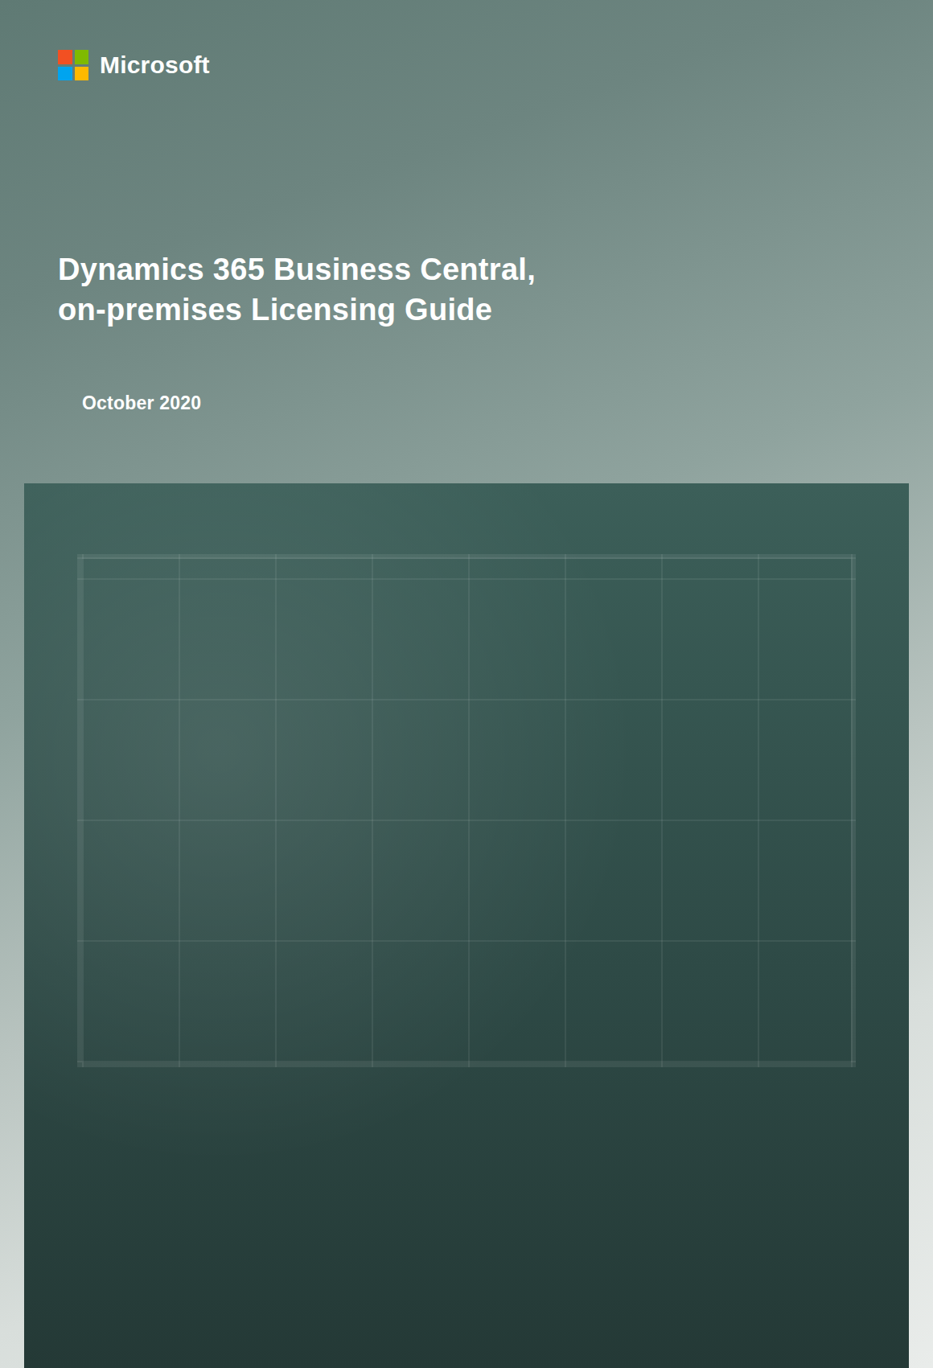Microsoft
Dynamics 365 Business Central,
on-premises Licensing Guide
October 2020